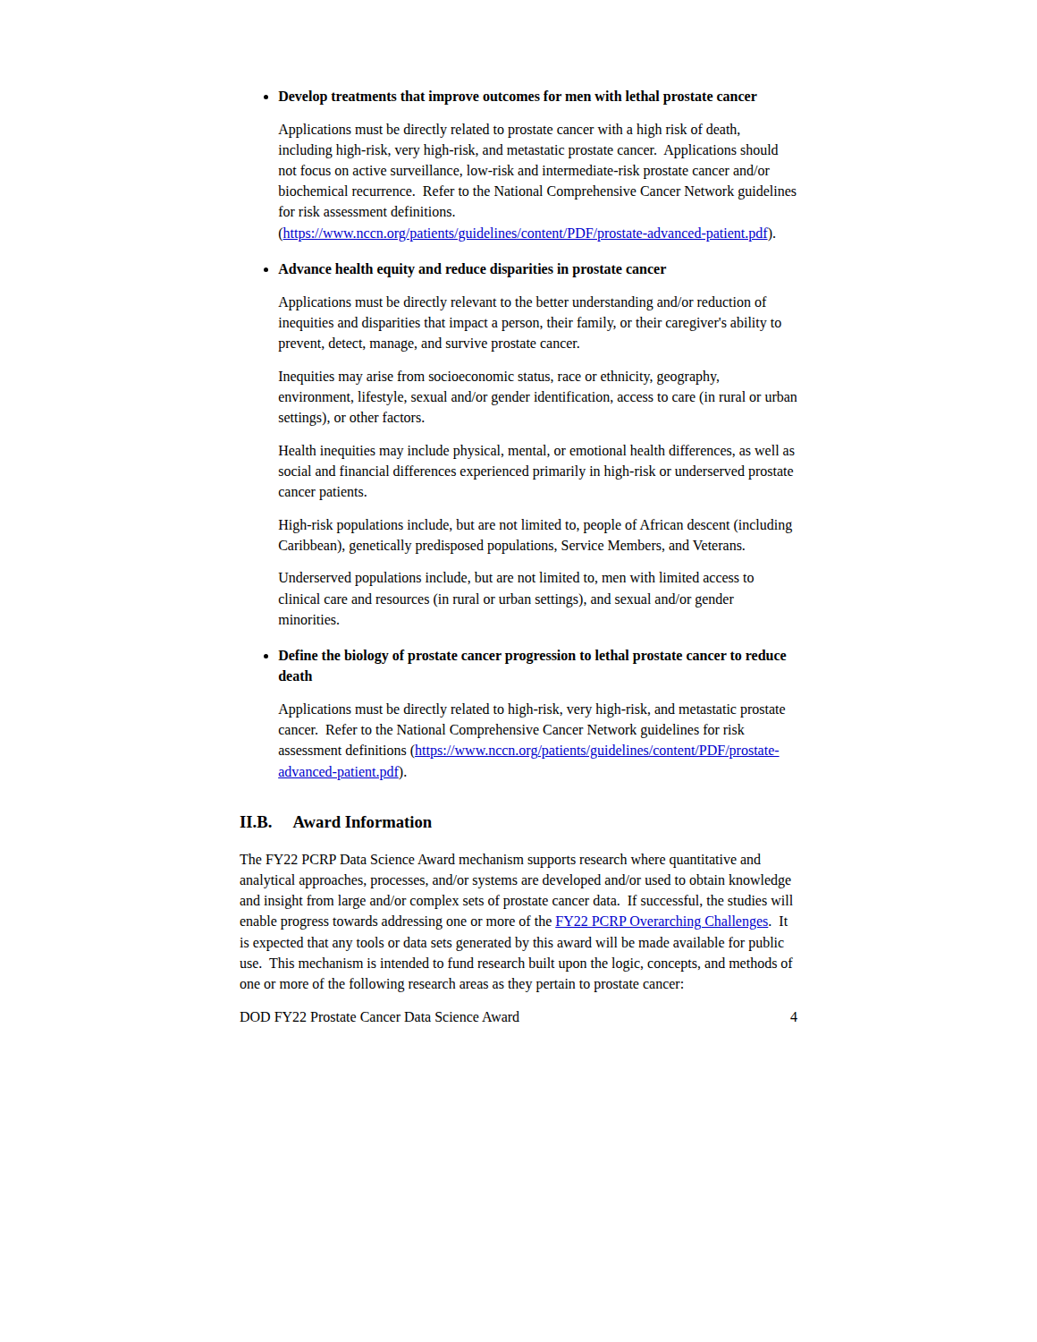Develop treatments that improve outcomes for men with lethal prostate cancer
Applications must be directly related to prostate cancer with a high risk of death, including high-risk, very high-risk, and metastatic prostate cancer. Applications should not focus on active surveillance, low-risk and intermediate-risk prostate cancer and/or biochemical recurrence. Refer to the National Comprehensive Cancer Network guidelines for risk assessment definitions. (https://www.nccn.org/patients/guidelines/content/PDF/prostate-advanced-patient.pdf).
Advance health equity and reduce disparities in prostate cancer
Applications must be directly relevant to the better understanding and/or reduction of inequities and disparities that impact a person, their family, or their caregiver's ability to prevent, detect, manage, and survive prostate cancer.
Inequities may arise from socioeconomic status, race or ethnicity, geography, environment, lifestyle, sexual and/or gender identification, access to care (in rural or urban settings), or other factors.
Health inequities may include physical, mental, or emotional health differences, as well as social and financial differences experienced primarily in high-risk or underserved prostate cancer patients.
High-risk populations include, but are not limited to, people of African descent (including Caribbean), genetically predisposed populations, Service Members, and Veterans.
Underserved populations include, but are not limited to, men with limited access to clinical care and resources (in rural or urban settings), and sexual and/or gender minorities.
Define the biology of prostate cancer progression to lethal prostate cancer to reduce death
Applications must be directly related to high-risk, very high-risk, and metastatic prostate cancer. Refer to the National Comprehensive Cancer Network guidelines for risk assessment definitions (https://www.nccn.org/patients/guidelines/content/PDF/prostate-advanced-patient.pdf).
II.B. Award Information
The FY22 PCRP Data Science Award mechanism supports research where quantitative and analytical approaches, processes, and/or systems are developed and/or used to obtain knowledge and insight from large and/or complex sets of prostate cancer data. If successful, the studies will enable progress towards addressing one or more of the FY22 PCRP Overarching Challenges. It is expected that any tools or data sets generated by this award will be made available for public use. This mechanism is intended to fund research built upon the logic, concepts, and methods of one or more of the following research areas as they pertain to prostate cancer:
DOD FY22 Prostate Cancer Data Science Award 4